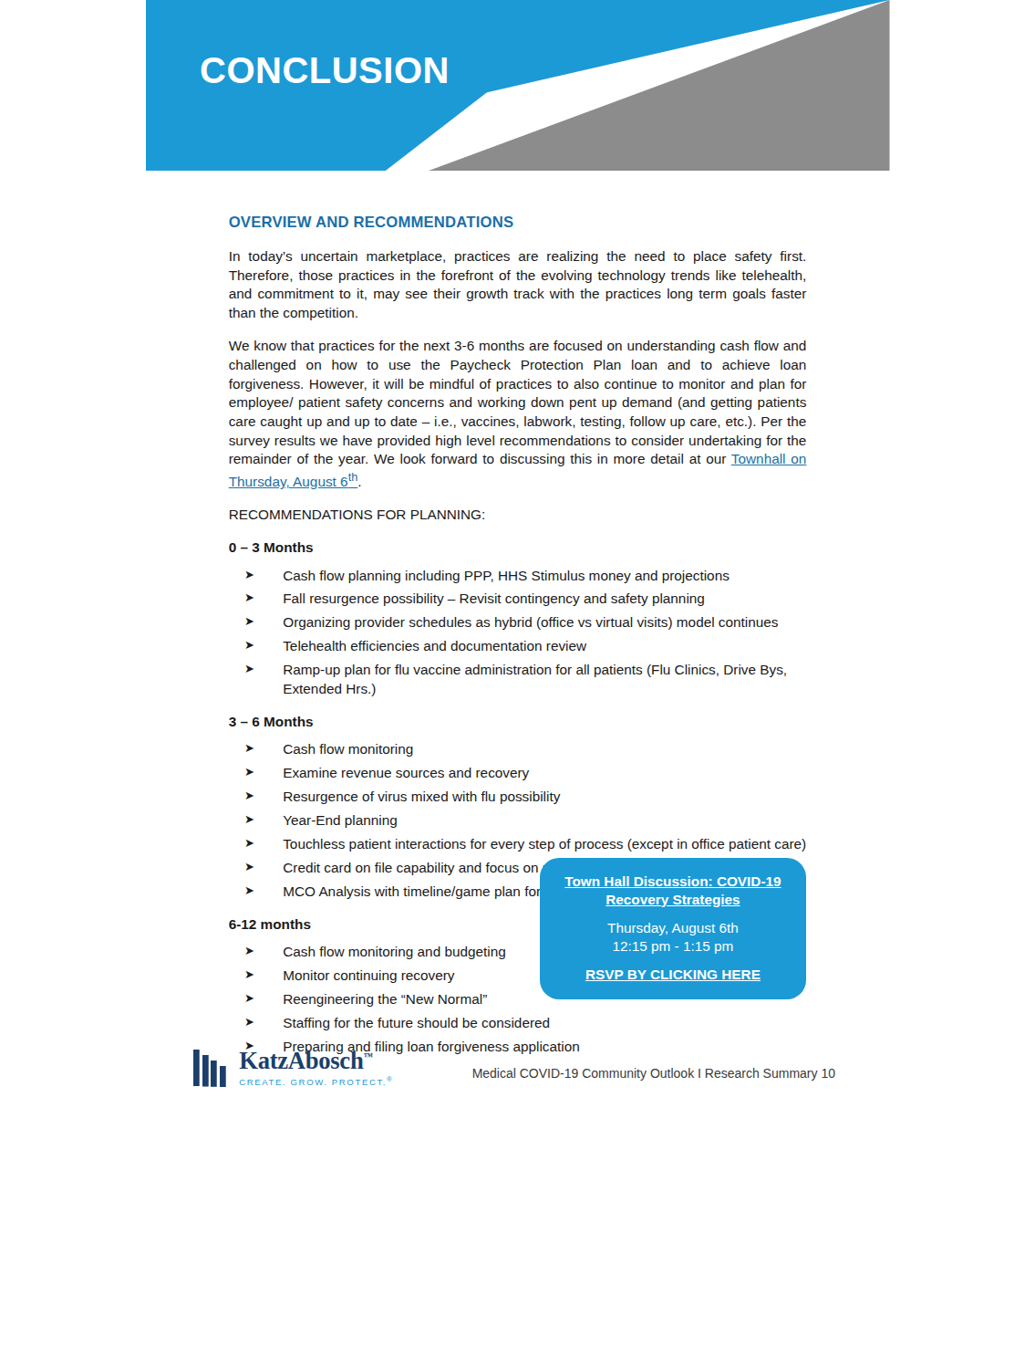CONCLUSION
OVERVIEW AND RECOMMENDATIONS
In today’s uncertain marketplace, practices are realizing the need to place safety first. Therefore, those practices in the forefront of the evolving technology trends like telehealth, and commitment to it, may see their growth track with the practices long term goals faster than the competition.
We know that practices for the next 3-6 months are focused on understanding cash flow and challenged on how to use the Paycheck Protection Plan loan and to achieve loan forgiveness. However, it will be mindful of practices to also continue to monitor and plan for employee/ patient safety concerns and working down pent up demand (and getting patients care caught up and up to date – i.e., vaccines, labwork, testing, follow up care, etc.). Per the survey results we have provided high level recommendations to consider undertaking for the remainder of the year. We look forward to discussing this in more detail at our Townhall on Thursday, August 6th.
RECOMMENDATIONS FOR PLANNING:
0 – 3 Months
Cash flow planning including PPP, HHS Stimulus money and projections
Fall resurgence possibility – Revisit contingency and safety planning
Organizing provider schedules as hybrid (office vs virtual visits) model continues
Telehealth efficiencies and documentation review
Ramp-up plan for flu vaccine administration for all patients (Flu Clinics, Drive Bys, Extended Hrs.)
3 – 6 Months
Cash flow monitoring
Examine revenue sources and recovery
Resurgence of virus mixed with flu possibility
Year-End planning
Touchless patient interactions for every step of process (except in office patient care)
Credit card on file capability and focus on patient collections
MCO Analysis with timeline/game plan for negotiations
6-12 months
Cash flow monitoring and budgeting
Monitor continuing recovery
Reengineering the “New Normal”
Staffing for the future should be considered
Preparing and filing loan forgiveness application
Town Hall Discussion: COVID-19 Recovery Strategies
Thursday, August 6th
12:15 pm - 1:15 pm
RSVP BY CLICKING HERE
KatzAbosch™
CREATE. GROW. PROTECT.®
Medical COVID-19 Community Outlook I Research Summary 10